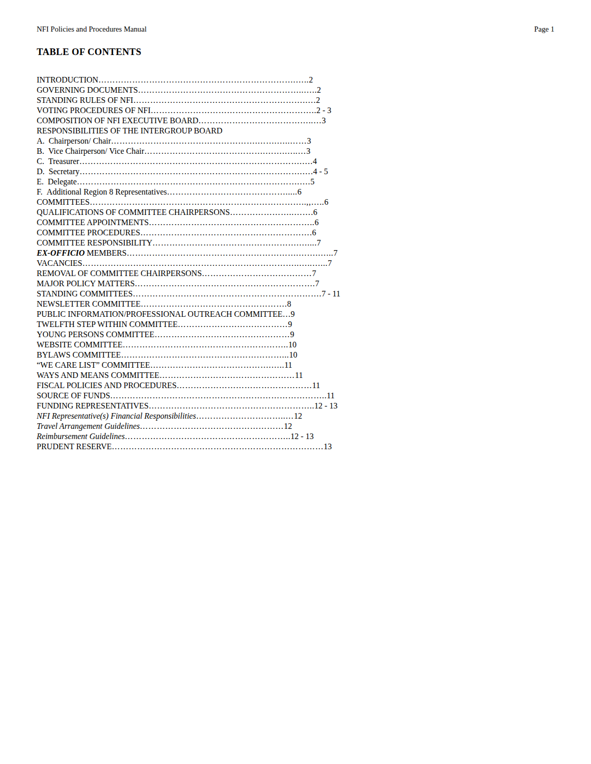NFI Policies and Procedures Manual Page 1
TABLE OF CONTENTS
INTRODUCTION…………………………………………………………….….. 2
GOVERNING DOCUMENTS…………………………………………………..….. 2
STANDING RULES OF NFI…………………………………………………….…. 2
VOTING PROCEDURES OF NFI………………………………………………….. 2 - 3
COMPOSITION OF NFI EXECUTIVE BOARD…………………………………..…3
RESPONSIBILITIES OF THE INTERGROUP BOARD
A. Chairperson/ Chair…………………………………………….…….…..……3
B. Vice Chairperson/ Vice Chair…………………………………….…….…..…3
C. Treasurer…………………………………………………………………….…. 4
D. Secretary…………………………………………………………………….…. 4 - 5
E. Delegate…………………………………………………………………….…. 5
F. Additional Region 8 Representatives……………………………………..... 6
COMMITTEES…………………………………………………………………..,,….. 6
QUALIFICATIONS OF COMMITTEE CHAIRPERSONS…………………..……. 6
COMMITTEE APPOINTMENTS………………………………………………….. 6
COMMITTEE PROCEDURES……………………………………………………. 6
COMMITTEE RESPONSIBILITY…………………………………………….….... 7
EX-OFFICIO MEMBERS…………………………………………………….…….…... 7
VACANCIES…………………………………………………………………..…..…... 7
REMOVAL OF COMMITTEE CHAIRPERSONS…………………………………7
MAJOR POLICY MATTERS………………………………………………………. 7
STANDING COMMITTEES…………………………………………………………. 7 - 11
NEWSLETTER COMMITTEE……………………………………………. 8
PUBLIC INFORMATION/PROFESSIONAL OUTREACH COMMITTEE…9
TWELFTH STEP WITHIN COMMITTEE…………………………………9
YOUNG PERSONS COMMITTEE…………………………………………9
WEBSITE COMMITTEE………………………………………………….. 10
BYLAWS COMMITTEE…………………………………………………... 10
“WE CARE LIST” COMMITTEE…………………………………….….. 11
WAYS AND MEANS COMMITTEE…………………………………………11
FISCAL POLICIES AND PROCEDURES…………………………………………11
SOURCE OF FUNDS………………………………………………………………….. 11
FUNDING REPRESENTATIVES………………………………………………….. 12 - 13
NFI Representative(s) Financial Responsibilities…………………………..…12
Travel Arrangement Guidelines……………………………………………12
Reimbursement Guidelines………………………………………………….. 12 - 13
PRUDENT RESERVE…………………………………………………………………13